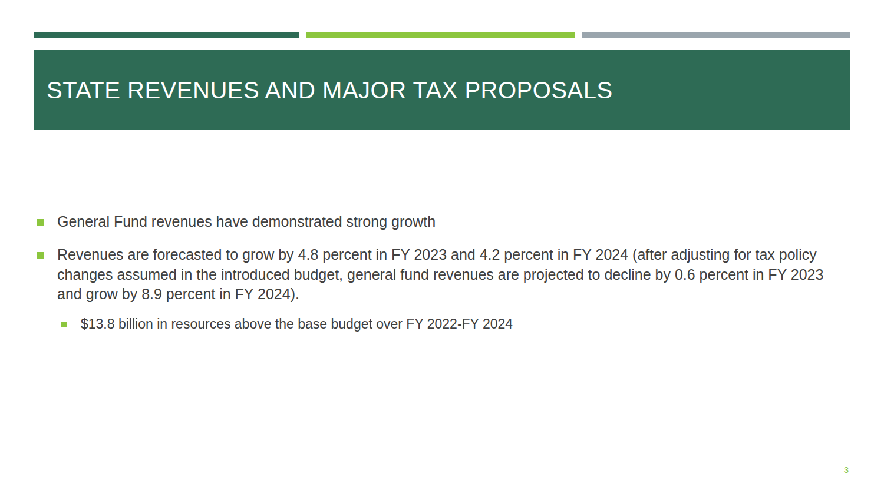STATE REVENUES AND MAJOR TAX PROPOSALS
General Fund revenues have demonstrated strong growth
Revenues are forecasted to grow by 4.8 percent in FY 2023 and 4.2 percent in FY 2024 (after adjusting for tax policy changes assumed in the introduced budget, general fund revenues are projected to decline by 0.6 percent in FY 2023 and grow by 8.9 percent in FY 2024).
$13.8 billion in resources above the base budget over FY 2022-FY 2024
3